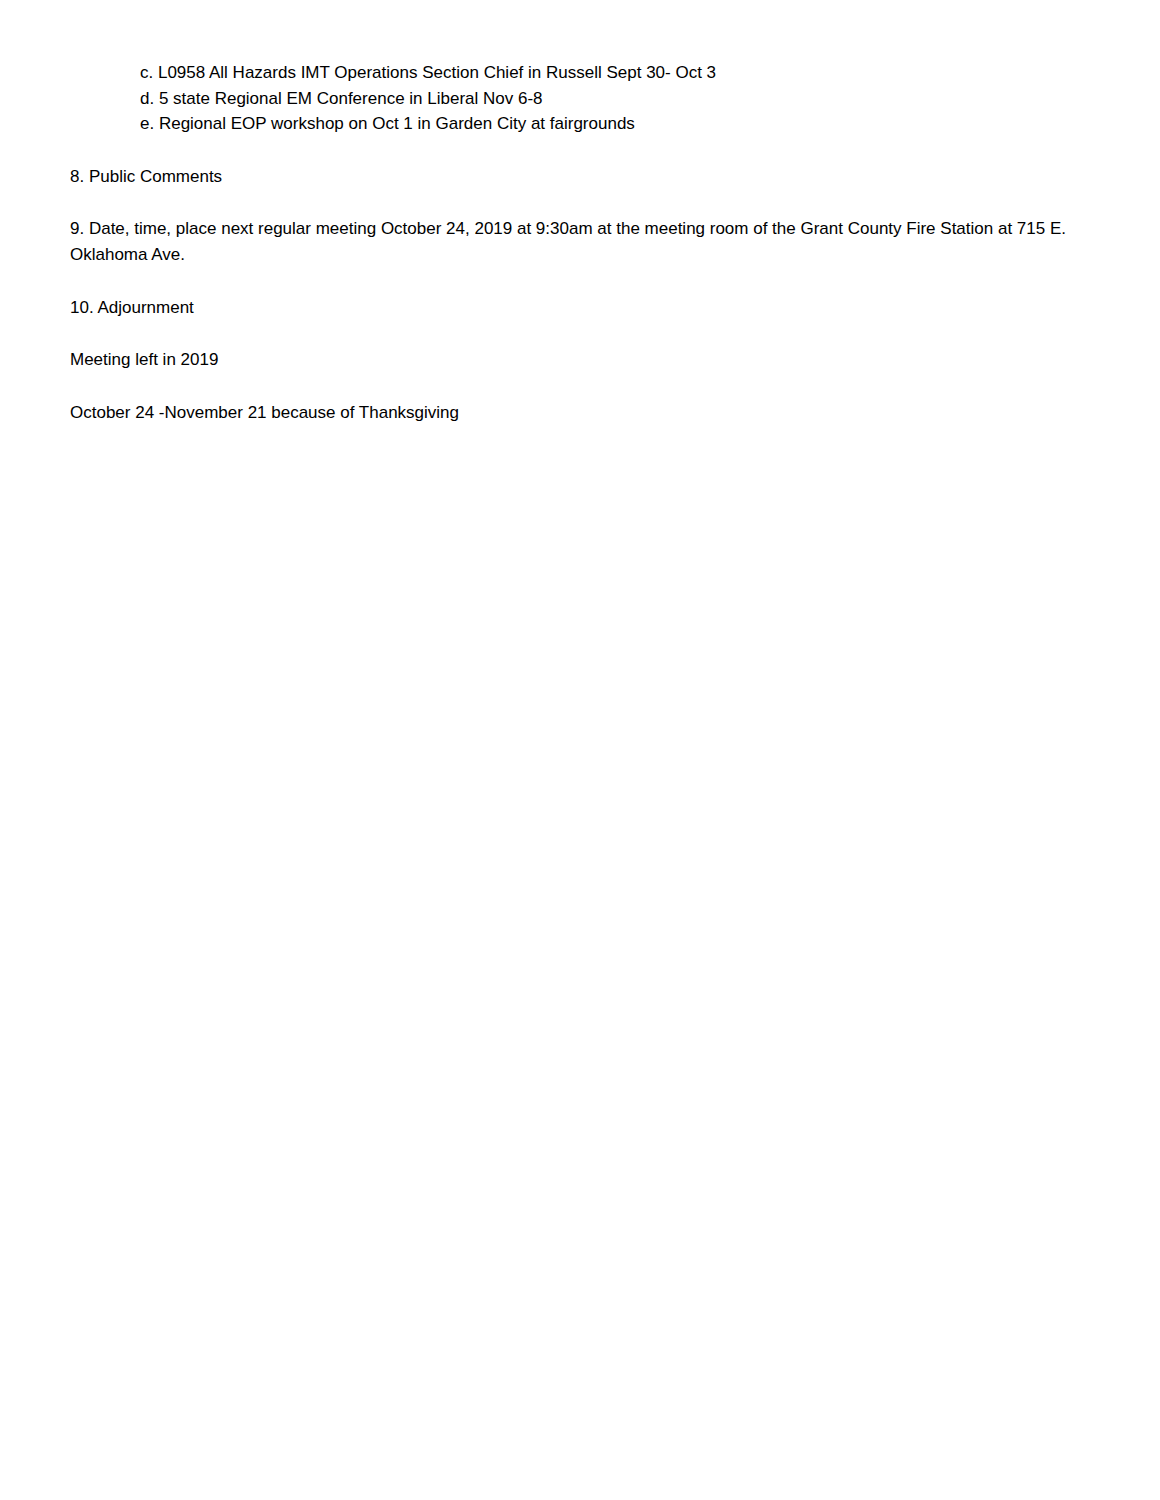c. L0958 All Hazards IMT Operations Section Chief in Russell Sept 30- Oct 3
d. 5 state Regional EM Conference in Liberal Nov 6-8
e. Regional EOP workshop on Oct 1 in Garden City at fairgrounds
8. Public Comments
9. Date, time, place next regular meeting October 24, 2019 at 9:30am at the meeting room of the Grant County Fire Station at 715 E. Oklahoma Ave.
10. Adjournment
Meeting left in 2019
October 24 -November 21 because of Thanksgiving